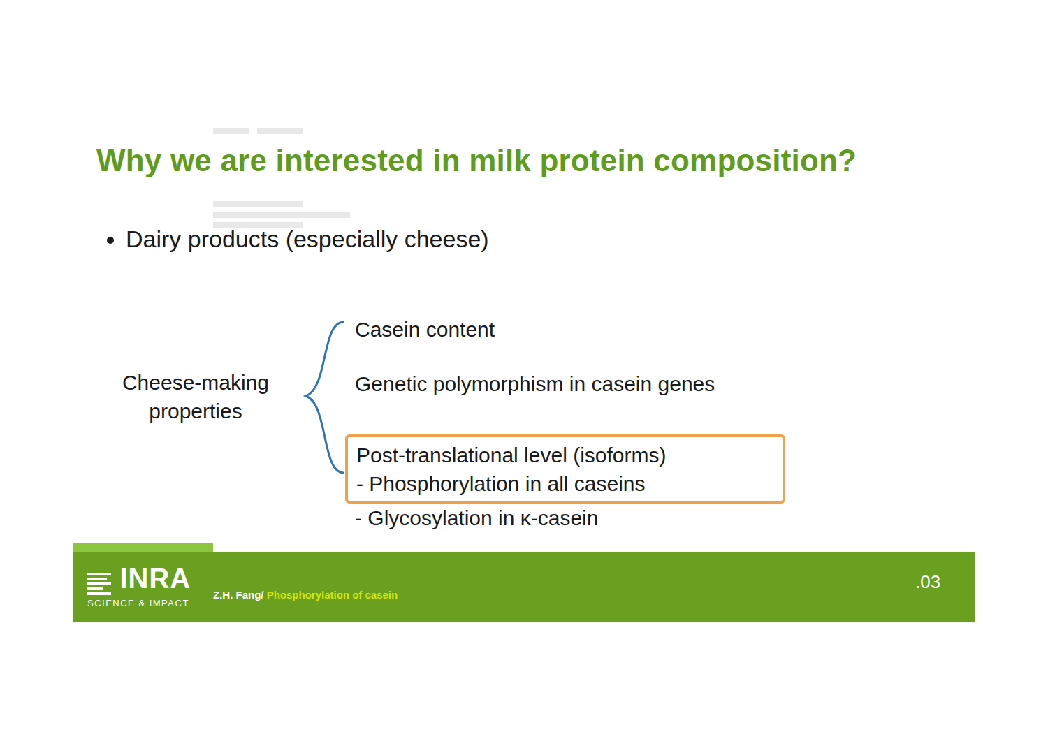Why we are interested in milk protein composition?
Dairy products (especially cheese)
Cheese-making
properties
Casein content
Genetic polymorphism in casein genes
Post-translational level (isoforms)
- Phosphorylation in all caseins
- Glycosylation in κ-casein
INRA
SCIENCE & IMPACT
Z.H. Fang/ Phosphorylation of casein
.03